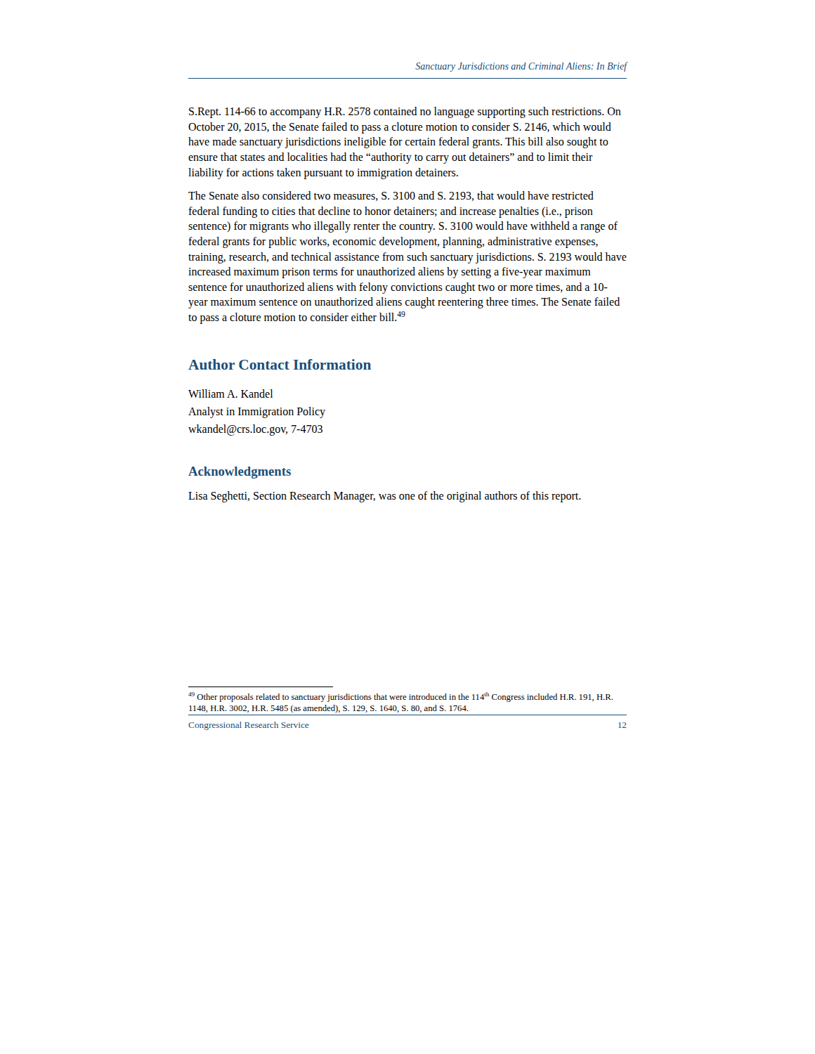Sanctuary Jurisdictions and Criminal Aliens: In Brief
S.Rept. 114-66 to accompany H.R. 2578 contained no language supporting such restrictions. On October 20, 2015, the Senate failed to pass a cloture motion to consider S. 2146, which would have made sanctuary jurisdictions ineligible for certain federal grants. This bill also sought to ensure that states and localities had the “authority to carry out detainers” and to limit their liability for actions taken pursuant to immigration detainers.
The Senate also considered two measures, S. 3100 and S. 2193, that would have restricted federal funding to cities that decline to honor detainers; and increase penalties (i.e., prison sentence) for migrants who illegally renter the country. S. 3100 would have withheld a range of federal grants for public works, economic development, planning, administrative expenses, training, research, and technical assistance from such sanctuary jurisdictions. S. 2193 would have increased maximum prison terms for unauthorized aliens by setting a five-year maximum sentence for unauthorized aliens with felony convictions caught two or more times, and a 10-year maximum sentence on unauthorized aliens caught reentering three times. The Senate failed to pass a cloture motion to consider either bill.49
Author Contact Information
William A. Kandel
Analyst in Immigration Policy
wkandel@crs.loc.gov, 7-4703
Acknowledgments
Lisa Seghetti, Section Research Manager, was one of the original authors of this report.
49 Other proposals related to sanctuary jurisdictions that were introduced in the 114th Congress included H.R. 191, H.R. 1148, H.R. 3002, H.R. 5485 (as amended), S. 129, S. 1640, S. 80, and S. 1764.
Congressional Research Service 12